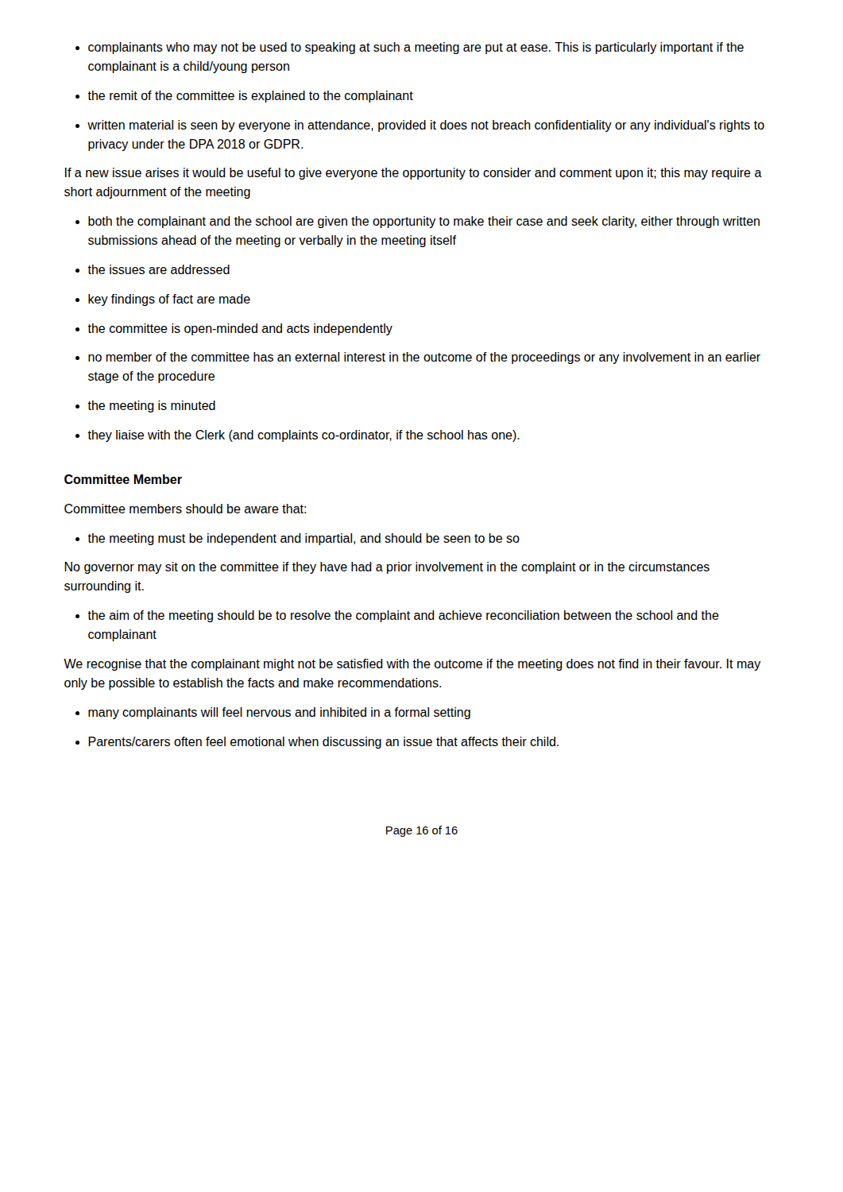complainants who may not be used to speaking at such a meeting are put at ease. This is particularly important if the complainant is a child/young person
the remit of the committee is explained to the complainant
written material is seen by everyone in attendance, provided it does not breach confidentiality or any individual's rights to privacy under the DPA 2018 or GDPR.
If a new issue arises it would be useful to give everyone the opportunity to consider and comment upon it; this may require a short adjournment of the meeting
both the complainant and the school are given the opportunity to make their case and seek clarity, either through written submissions ahead of the meeting or verbally in the meeting itself
the issues are addressed
key findings of fact are made
the committee is open-minded and acts independently
no member of the committee has an external interest in the outcome of the proceedings or any involvement in an earlier stage of the procedure
the meeting is minuted
they liaise with the Clerk (and complaints co-ordinator, if the school has one).
Committee Member
Committee members should be aware that:
the meeting must be independent and impartial, and should be seen to be so
No governor may sit on the committee if they have had a prior involvement in the complaint or in the circumstances surrounding it.
the aim of the meeting should be to resolve the complaint and achieve reconciliation between the school and the complainant
We recognise that the complainant might not be satisfied with the outcome if the meeting does not find in their favour. It may only be possible to establish the facts and make recommendations.
many complainants will feel nervous and inhibited in a formal setting
Parents/carers often feel emotional when discussing an issue that affects their child.
Page 16 of 16